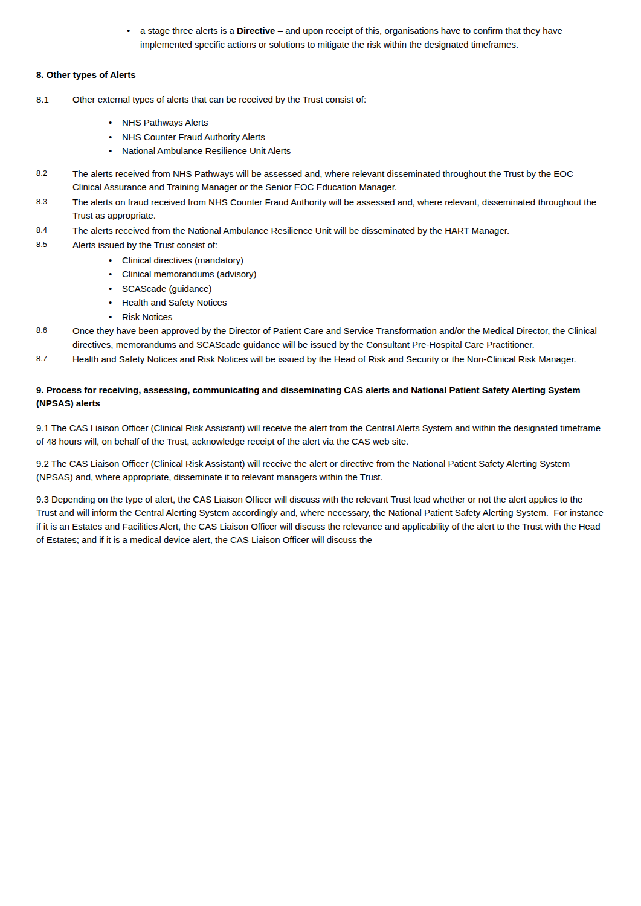• a stage three alerts is a Directive – and upon receipt of this, organisations have to confirm that they have implemented specific actions or solutions to mitigate the risk within the designated timeframes.
8. Other types of Alerts
8.1 Other external types of alerts that can be received by the Trust consist of:
• NHS Pathways Alerts
• NHS Counter Fraud Authority Alerts
• National Ambulance Resilience Unit Alerts
8.2 The alerts received from NHS Pathways will be assessed and, where relevant disseminated throughout the Trust by the EOC Clinical Assurance and Training Manager or the Senior EOC Education Manager.
8.3 The alerts on fraud received from NHS Counter Fraud Authority will be assessed and, where relevant, disseminated throughout the Trust as appropriate.
8.4 The alerts received from the National Ambulance Resilience Unit will be disseminated by the HART Manager.
8.5 Alerts issued by the Trust consist of:
• Clinical directives (mandatory)
• Clinical memorandums (advisory)
• SCAScade (guidance)
• Health and Safety Notices
• Risk Notices
8.6 Once they have been approved by the Director of Patient Care and Service Transformation and/or the Medical Director, the Clinical directives, memorandums and SCAScade guidance will be issued by the Consultant Pre-Hospital Care Practitioner.
8.7 Health and Safety Notices and Risk Notices will be issued by the Head of Risk and Security or the Non-Clinical Risk Manager.
9. Process for receiving, assessing, communicating and disseminating CAS alerts and National Patient Safety Alerting System (NPSAS) alerts
9.1 The CAS Liaison Officer (Clinical Risk Assistant) will receive the alert from the Central Alerts System and within the designated timeframe of 48 hours will, on behalf of the Trust, acknowledge receipt of the alert via the CAS web site.
9.2 The CAS Liaison Officer (Clinical Risk Assistant) will receive the alert or directive from the National Patient Safety Alerting System (NPSAS) and, where appropriate, disseminate it to relevant managers within the Trust.
9.3 Depending on the type of alert, the CAS Liaison Officer will discuss with the relevant Trust lead whether or not the alert applies to the Trust and will inform the Central Alerting System accordingly and, where necessary, the National Patient Safety Alerting System. For instance if it is an Estates and Facilities Alert, the CAS Liaison Officer will discuss the relevance and applicability of the alert to the Trust with the Head of Estates; and if it is a medical device alert, the CAS Liaison Officer will discuss the